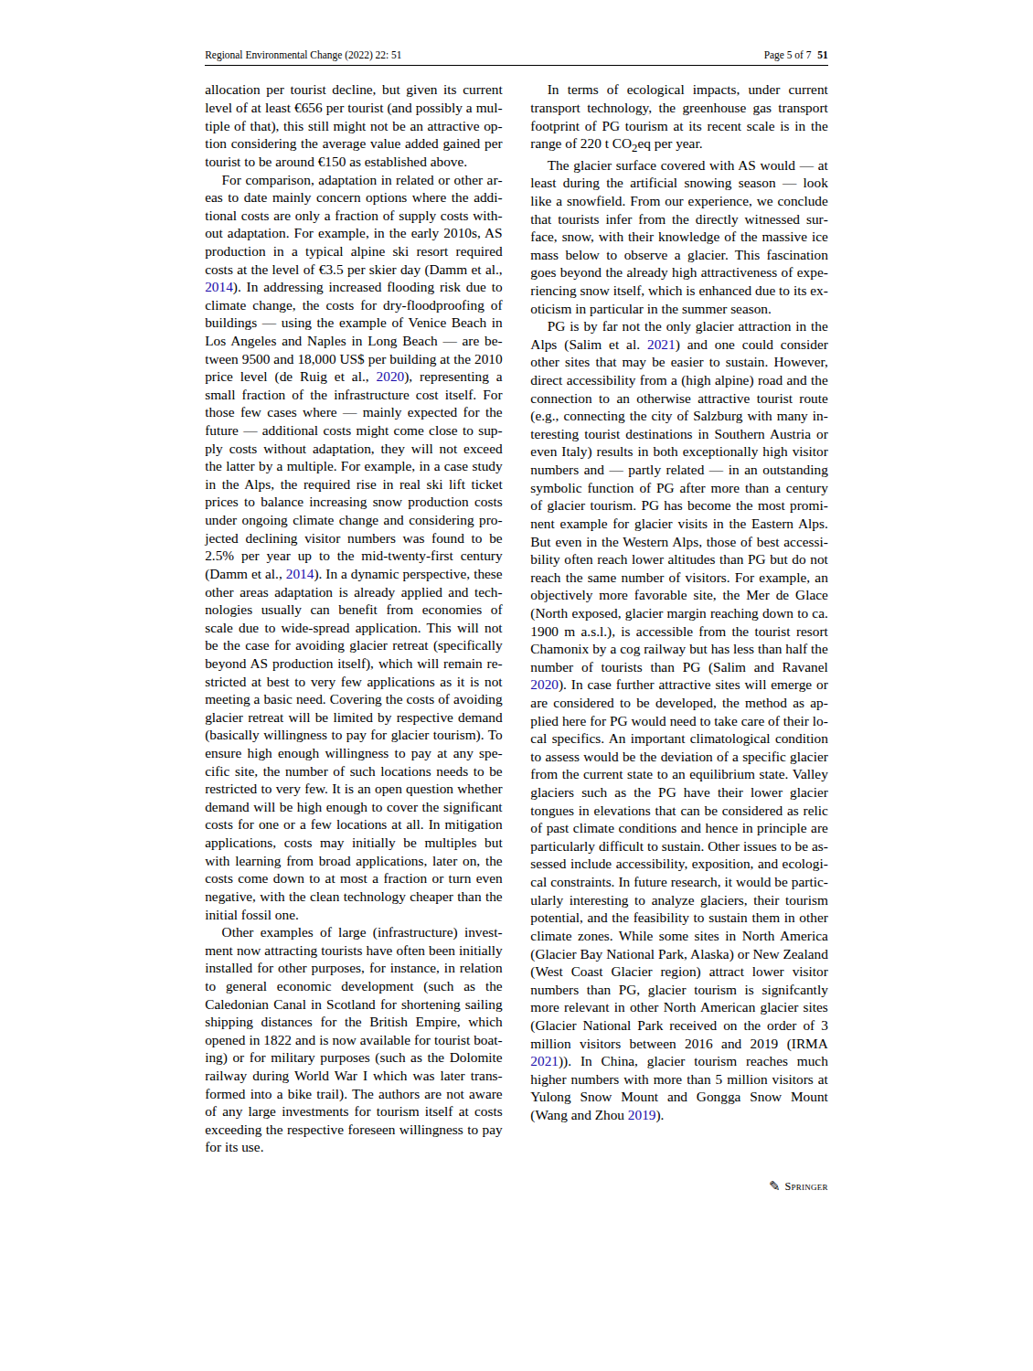Regional Environmental Change (2022) 22: 51
Page 5 of 751
allocation per tourist decline, but given its current level of at least €656 per tourist (and possibly a multiple of that), this still might not be an attractive option considering the average value added gained per tourist to be around €150 as established above.
For comparison, adaptation in related or other areas to date mainly concern options where the additional costs are only a fraction of supply costs without adaptation. For example, in the early 2010s, AS production in a typical alpine ski resort required costs at the level of €3.5 per skier day (Damm et al., 2014). In addressing increased flooding risk due to climate change, the costs for dry-floodproofing of buildings — using the example of Venice Beach in Los Angeles and Naples in Long Beach — are between 9500 and 18,000 US$ per building at the 2010 price level (de Ruig et al., 2020), representing a small fraction of the infrastructure cost itself. For those few cases where — mainly expected for the future — additional costs might come close to supply costs without adaptation, they will not exceed the latter by a multiple. For example, in a case study in the Alps, the required rise in real ski lift ticket prices to balance increasing snow production costs under ongoing climate change and considering projected declining visitor numbers was found to be 2.5% per year up to the mid-twenty-first century (Damm et al., 2014). In a dynamic perspective, these other areas adaptation is already applied and technologies usually can benefit from economies of scale due to wide-spread application. This will not be the case for avoiding glacier retreat (specifically beyond AS production itself), which will remain restricted at best to very few applications as it is not meeting a basic need. Covering the costs of avoiding glacier retreat will be limited by respective demand (basically willingness to pay for glacier tourism). To ensure high enough willingness to pay at any specific site, the number of such locations needs to be restricted to very few. It is an open question whether demand will be high enough to cover the significant costs for one or a few locations at all. In mitigation applications, costs may initially be multiples but with learning from broad applications, later on, the costs come down to at most a fraction or turn even negative, with the clean technology cheaper than the initial fossil one.
Other examples of large (infrastructure) investment now attracting tourists have often been initially installed for other purposes, for instance, in relation to general economic development (such as the Caledonian Canal in Scotland for shortening sailing shipping distances for the British Empire, which opened in 1822 and is now available for tourist boating) or for military purposes (such as the Dolomite railway during World War I which was later transformed into a bike trail). The authors are not aware of any large investments for tourism itself at costs exceeding the respective foreseen willingness to pay for its use.
In terms of ecological impacts, under current transport technology, the greenhouse gas transport footprint of PG tourism at its recent scale is in the range of 220 t CO2eq per year.
The glacier surface covered with AS would — at least during the artificial snowing season — look like a snowfield. From our experience, we conclude that tourists infer from the directly witnessed surface, snow, with their knowledge of the massive ice mass below to observe a glacier. This fascination goes beyond the already high attractiveness of experiencing snow itself, which is enhanced due to its exoticism in particular in the summer season.
PG is by far not the only glacier attraction in the Alps (Salim et al. 2021) and one could consider other sites that may be easier to sustain. However, direct accessibility from a (high alpine) road and the connection to an otherwise attractive tourist route (e.g., connecting the city of Salzburg with many interesting tourist destinations in Southern Austria or even Italy) results in both exceptionally high visitor numbers and — partly related — in an outstanding symbolic function of PG after more than a century of glacier tourism. PG has become the most prominent example for glacier visits in the Eastern Alps. But even in the Western Alps, those of best accessibility often reach lower altitudes than PG but do not reach the same number of visitors. For example, an objectively more favorable site, the Mer de Glace (North exposed, glacier margin reaching down to ca. 1900 m a.s.l.), is accessible from the tourist resort Chamonix by a cog railway but has less than half the number of tourists than PG (Salim and Ravanel 2020). In case further attractive sites will emerge or are considered to be developed, the method as applied here for PG would need to take care of their local specifics. An important climatological condition to assess would be the deviation of a specific glacier from the current state to an equilibrium state. Valley glaciers such as the PG have their lower glacier tongues in elevations that can be considered as relic of past climate conditions and hence in principle are particularly difficult to sustain. Other issues to be assessed include accessibility, exposition, and ecological constraints. In future research, it would be particularly interesting to analyze glaciers, their tourism potential, and the feasibility to sustain them in other climate zones. While some sites in North America (Glacier Bay National Park, Alaska) or New Zealand (West Coast Glacier region) attract lower visitor numbers than PG, glacier tourism is signifcantly more relevant in other North American glacier sites (Glacier National Park received on the order of 3 million visitors between 2016 and 2019 (IRMA 2021)). In China, glacier tourism reaches much higher numbers with more than 5 million visitors at Yulong Snow Mount and Gongga Snow Mount (Wang and Zhou 2019).
✎ Springer